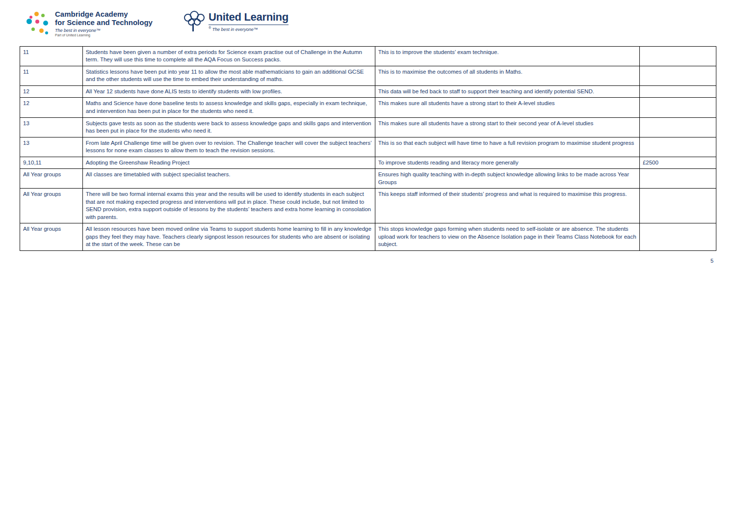Cambridge Academy
for Science and Technology
The best in everyone™
Part of United Learning
United Learning
® The best in everyone™
| 11 | Students have been given a number of extra periods for Science exam practise out of Challenge in the Autumn term. They will use this time to complete all the AQA Focus on Success packs. | This is to improve the students’ exam technique. | |
| 11 | Statistics lessons have been put into year 11 to allow the most able mathematicians to gain an additional GCSE and the other students will use the time to embed their understanding of maths. | This is to maximise the outcomes of all students in Maths. | |
| 12 | All Year 12 students have done ALIS tests to identify students with low profiles. | This data will be fed back to staff to support their teaching and identify potential SEND. | |
| 12 | Maths and Science have done baseline tests to assess knowledge and skills gaps, especially in exam technique, and intervention has been put in place for the students who need it. | This makes sure all students have a strong start to their A-level studies | |
| 13 | Subjects gave tests as soon as the students were back to assess knowledge gaps and skills gaps and intervention has been put in place for the students who need it. | This makes sure all students have a strong start to their second year of A-level studies | |
| 13 | From late April Challenge time will be given over to revision. The Challenge teacher will cover the subject teachers’ lessons for none exam classes to allow them to teach the revision sessions. | This is so that each subject will have time to have a full revision program to maximise student progress | |
| 9,10,11 | Adopting the Greenshaw Reading Project | To improve students reading and literacy more generally | £2500 |
| All Year groups | All classes are timetabled with subject specialist teachers. | Ensures high quality teaching with in-depth subject knowledge allowing links to be made across Year Groups | |
| All Year groups | There will be two formal internal exams this year and the results will be used to identify students in each subject that are not making expected progress and interventions will put in place. These could include, but not limited to SEND provision, extra support outside of lessons by the students’ teachers and extra home learning in consolation with parents. | This keeps staff informed of their students’ progress and what is required to maximise this progress. | |
| All Year groups | All lesson resources have been moved online via Teams to support students home learning to fill in any knowledge gaps they feel they may have. Teachers clearly signpost lesson resources for students who are absent or isolating at the start of the week. These can be | This stops knowledge gaps forming when students need to self-isolate or are absence. The students upload work for teachers to view on the Absence Isolation page in their Teams Class Notebook for each subject. | |
5